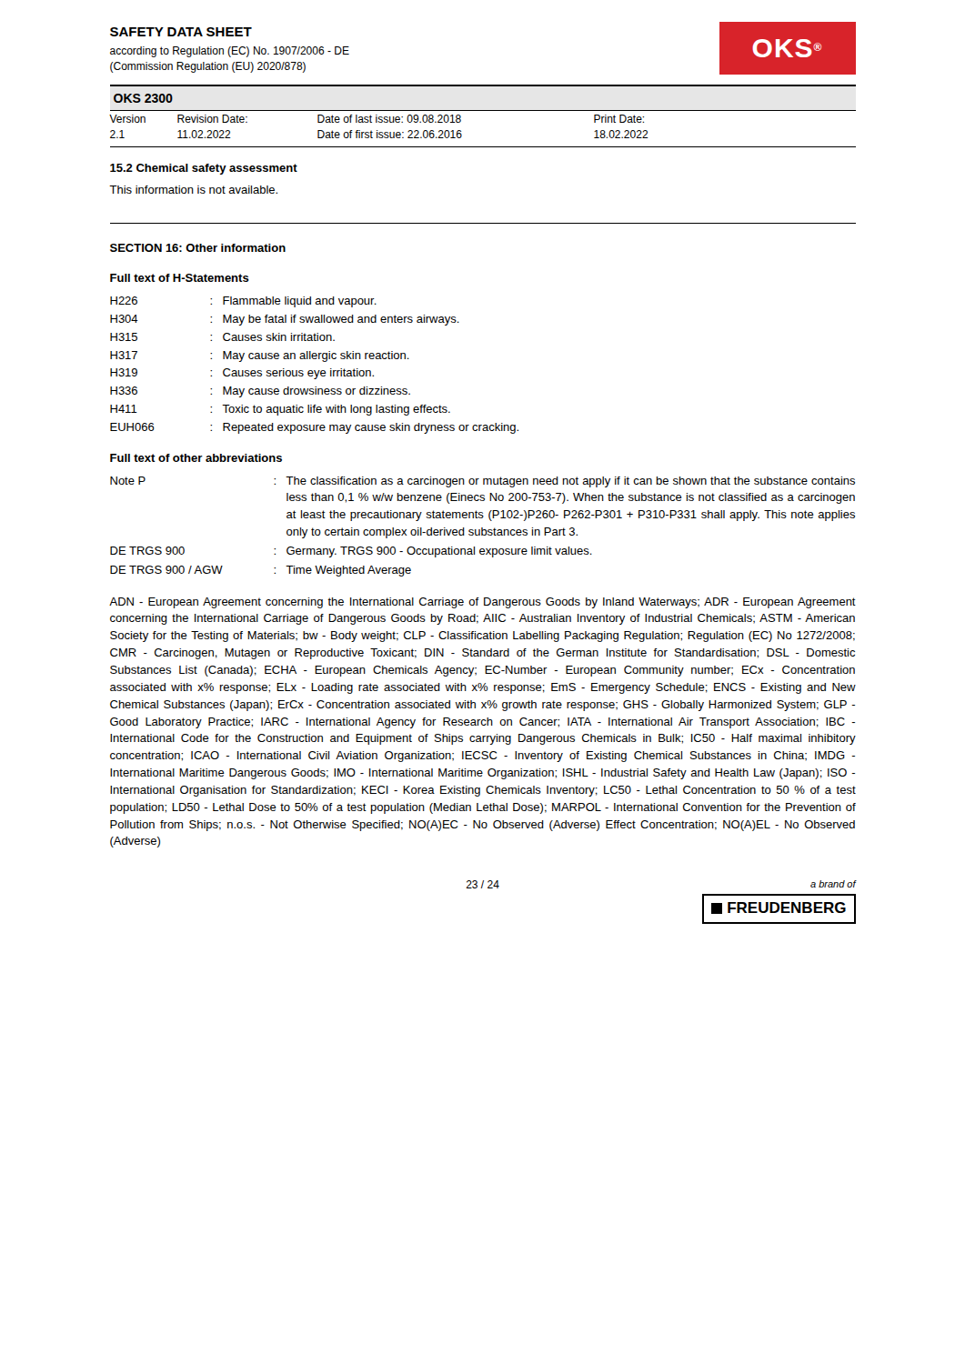OKS®
SAFETY DATA SHEET
according to Regulation (EC) No. 1907/2006 - DE
(Commission Regulation (EU) 2020/878)
OKS 2300
| Version 2.1 | Revision Date: 11.02.2022 | Date of last issue: 09.08.2018 Date of first issue: 22.06.2016 | Print Date: 18.02.2022 |
15.2 Chemical safety assessment
This information is not available.
SECTION 16: Other information
Full text of H-Statements
| H226 | : | Flammable liquid and vapour. |
| H304 | : | May be fatal if swallowed and enters airways. |
| H315 | : | Causes skin irritation. |
| H317 | : | May cause an allergic skin reaction. |
| H319 | : | Causes serious eye irritation. |
| H336 | : | May cause drowsiness or dizziness. |
| H411 | : | Toxic to aquatic life with long lasting effects. |
| EUH066 | : | Repeated exposure may cause skin dryness or cracking. |
Full text of other abbreviations
| Note P | : | The classification as a carcinogen or mutagen need not apply if it can be shown that the substance contains less than 0,1 % w/w benzene (Einecs No 200-753-7). When the substance is not classified as a carcinogen at least the precautionary statements (P102-)P260- P262-P301 + P310-P331 shall apply. This note applies only to certain complex oil-derived substances in Part 3. |
| DE TRGS 900 | : | Germany. TRGS 900 - Occupational exposure limit values. |
| DE TRGS 900 / AGW | : | Time Weighted Average |
ADN - European Agreement concerning the International Carriage of Dangerous Goods by Inland Waterways; ADR - European Agreement concerning the International Carriage of Dangerous Goods by Road; AIIC - Australian Inventory of Industrial Chemicals; ASTM - American Society for the Testing of Materials; bw - Body weight; CLP - Classification Labelling Packaging Regulation; Regulation (EC) No 1272/2008; CMR - Carcinogen, Mutagen or Reproductive Toxicant; DIN - Standard of the German Institute for Standardisation; DSL - Domestic Substances List (Canada); ECHA - European Chemicals Agency; EC-Number - European Community number; ECx - Concentration associated with x% response; ELx - Loading rate associated with x% response; EmS - Emergency Schedule; ENCS - Existing and New Chemical Substances (Japan); ErCx - Concentration associated with x% growth rate response; GHS - Globally Harmonized System; GLP - Good Laboratory Practice; IARC - International Agency for Research on Cancer; IATA - International Air Transport Association; IBC - International Code for the Construction and Equipment of Ships carrying Dangerous Chemicals in Bulk; IC50 - Half maximal inhibitory concentration; ICAO - International Civil Aviation Organization; IECSC - Inventory of Existing Chemical Substances in China; IMDG - International Maritime Dangerous Goods; IMO - International Maritime Organization; ISHL - Industrial Safety and Health Law (Japan); ISO - International Organisation for Standardization; KECI - Korea Existing Chemicals Inventory; LC50 - Lethal Concentration to 50 % of a test population; LD50 - Lethal Dose to 50% of a test population (Median Lethal Dose); MARPOL - International Convention for the Prevention of Pollution from Ships; n.o.s. - Not Otherwise Specified; NO(A)EC - No Observed (Adverse) Effect Concentration; NO(A)EL - No Observed (Adverse)
23 / 24
a brand of
FREUDENBERG